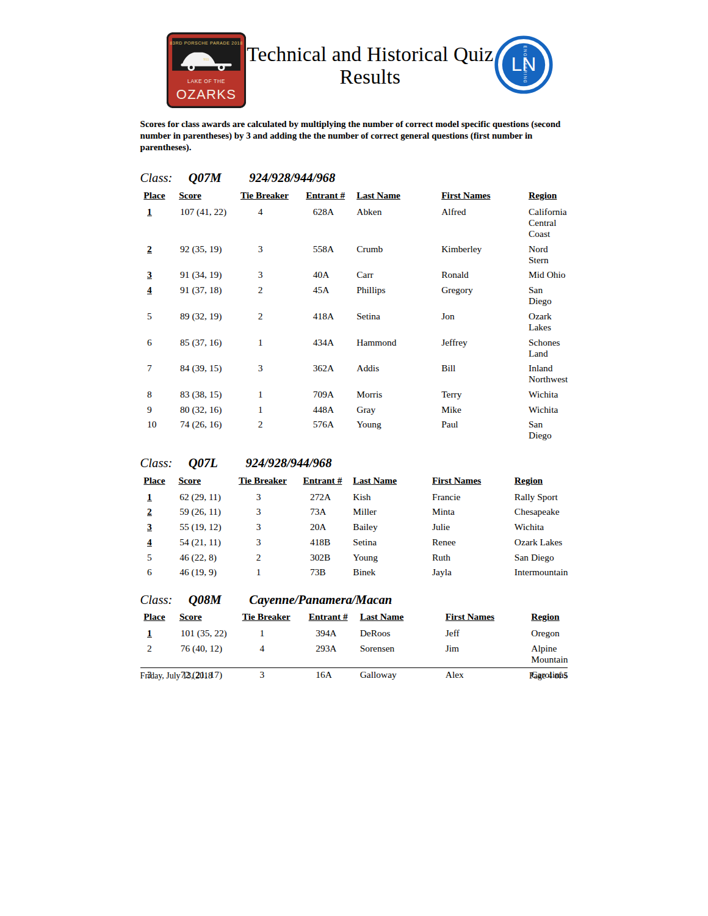83RD PORSCHE PARADE 2018 911 LAKE OF THE OZARKS
Technical and Historical Quiz
Results
LN ENGINEERING
Scores for class awards are calculated by multiplying the number of correct model specific questions (second number in parentheses) by 3 and adding the the number of correct general questions (first number in parentheses).
Class: Q07M 924/928/944/968
| Place | Score | Tie Breaker | Entrant # | Last Name | First Names | Region |
| --- | --- | --- | --- | --- | --- | --- |
| 1 | 107 (41, 22) | 4 | 628A | Abken | Alfred | California Central Coast |
| 2 | 92 (35, 19) | 3 | 558A | Crumb | Kimberley | Nord Stern |
| 3 | 91 (34, 19) | 3 | 40A | Carr | Ronald | Mid Ohio |
| 4 | 91 (37, 18) | 2 | 45A | Phillips | Gregory | San Diego |
| 5 | 89 (32, 19) | 2 | 418A | Setina | Jon | Ozark Lakes |
| 6 | 85 (37, 16) | 1 | 434A | Hammond | Jeffrey | Schones Land |
| 7 | 84 (39, 15) | 3 | 362A | Addis | Bill | Inland Northwest |
| 8 | 83 (38, 15) | 1 | 709A | Morris | Terry | Wichita |
| 9 | 80 (32, 16) | 1 | 448A | Gray | Mike | Wichita |
| 10 | 74 (26, 16) | 2 | 576A | Young | Paul | San Diego |
Class: Q07L 924/928/944/968
| Place | Score | Tie Breaker | Entrant # | Last Name | First Names | Region |
| --- | --- | --- | --- | --- | --- | --- |
| 1 | 62 (29, 11) | 3 | 272A | Kish | Francie | Rally Sport |
| 2 | 59 (26, 11) | 3 | 73A | Miller | Minta | Chesapeake |
| 3 | 55 (19, 12) | 3 | 20A | Bailey | Julie | Wichita |
| 4 | 54 (21, 11) | 3 | 418B | Setina | Renee | Ozark Lakes |
| 5 | 46 (22, 8) | 2 | 302B | Young | Ruth | San Diego |
| 6 | 46 (19, 9) | 1 | 73B | Binek | Jayla | Intermountain |
Class: Q08M Cayenne/Panamera/Macan
| Place | Score | Tie Breaker | Entrant # | Last Name | First Names | Region |
| --- | --- | --- | --- | --- | --- | --- |
| 1 | 101 (35, 22) | 1 | 394A | DeRoos | Jeff | Oregon |
| 2 | 76 (40, 12) | 4 | 293A | Sorensen | Jim | Alpine Mountain |
| 3 | 72 (21, 17) | 3 | 16A | Galloway | Alex | Carolinas |
Friday, July 13, 2018
Page 4 of 5